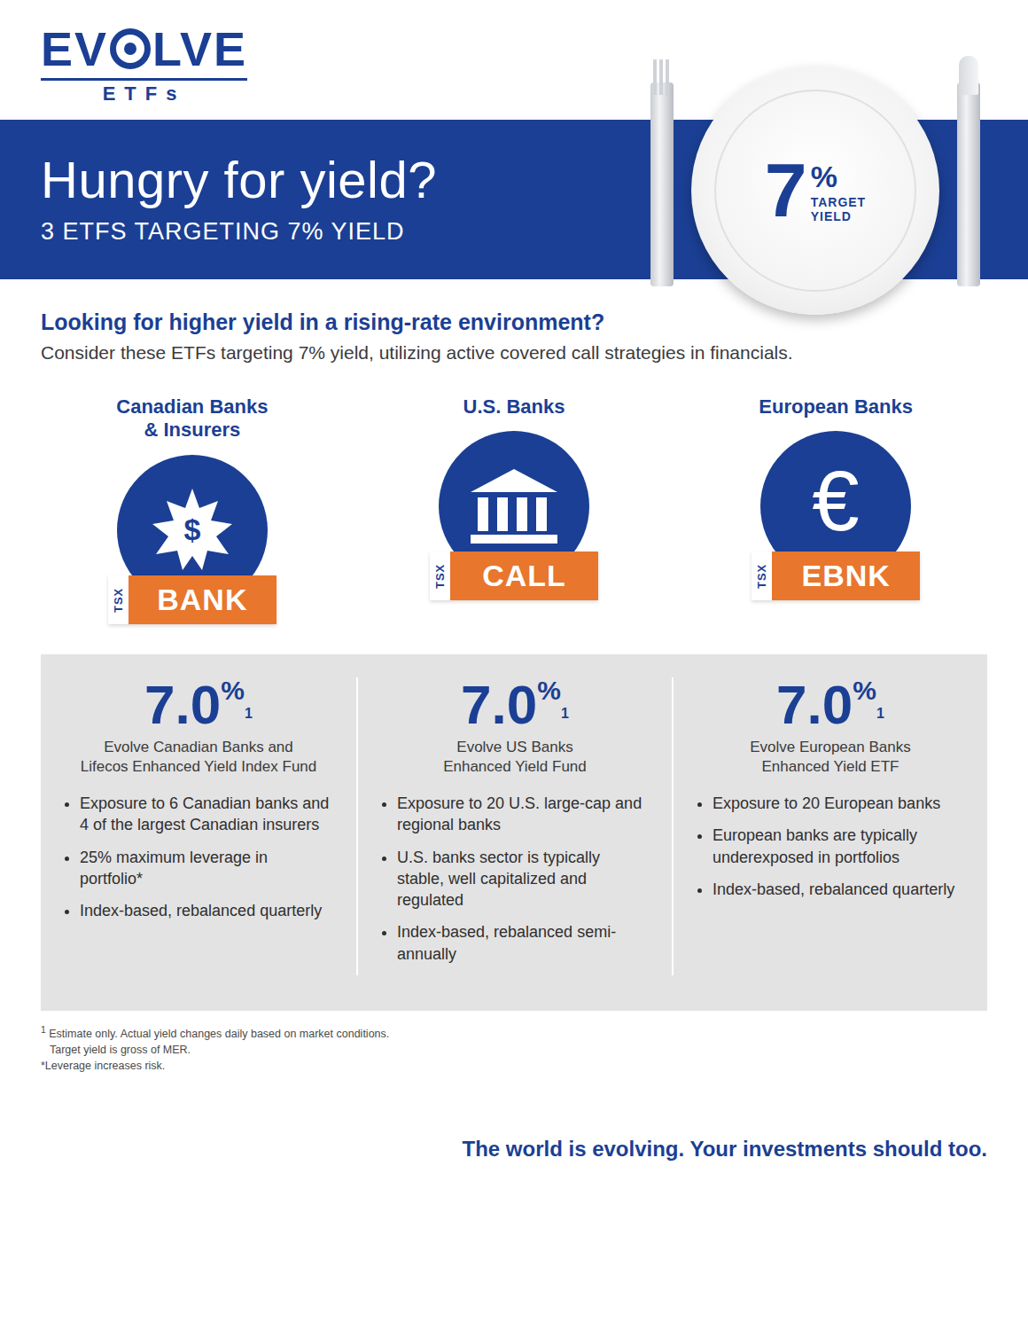EV LVE
ETFs
Hungry for yield?
3 ETFs targeting 7% yield
7 % TARGET
YIELD
Looking for higher yield in a rising-rate environment?
Consider these ETFs targeting 7% yield, utilizing active covered call strategies in financials.
Canadian Banks
& Insurers
$
TSX BANK
U.S. Banks
TSX CALL
European Banks
€
TSX EBNK
7.0%1
Evolve Canadian Banks and
Lifecos Enhanced Yield Index Fund
Exposure to 6 Canadian banks and 4 of the largest Canadian insurers
25% maximum leverage in portfolio*
Index-based, rebalanced quarterly
7.0%1
Evolve US Banks
Enhanced Yield Fund
Exposure to 20 U.S. large-cap and regional banks
U.S. banks sector is typically stable, well capitalized and regulated
Index-based, rebalanced semi-annually
7.0%1
Evolve European Banks
Enhanced Yield ETF
Exposure to 20 European banks
European banks are typically underexposed in portfolios
Index-based, rebalanced quarterly
1 Estimate only. Actual yield changes daily based on market conditions.
Target yield is gross of MER.
*Leverage increases risk.
The world is evolving. Your investments should too.